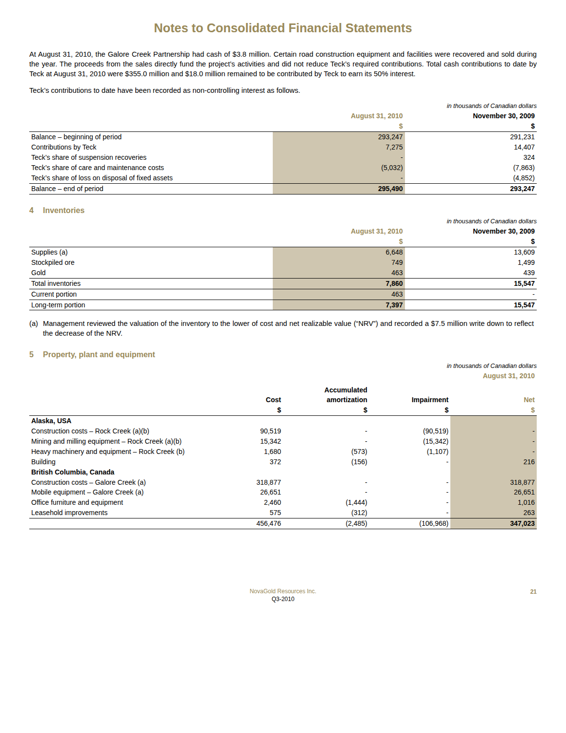Notes to Consolidated Financial Statements
At August 31, 2010, the Galore Creek Partnership had cash of $3.8 million. Certain road construction equipment and facilities were recovered and sold during the year. The proceeds from the sales directly fund the project’s activities and did not reduce Teck’s required contributions. Total cash contributions to date by Teck at August 31, 2010 were $355.0 million and $18.0 million remained to be contributed by Teck to earn its 50% interest.
Teck’s contributions to date have been recorded as non-controlling interest as follows.
in thousands of Canadian dollars
| | August 31, 2010 | November 30, 2009 |
| | $ | $ |
| Balance – beginning of period | 293,247 | 291,231 |
| Contributions by Teck | 7,275 | 14,407 |
| Teck’s share of suspension recoveries | - | 324 |
| Teck’s share of care and maintenance costs | (5,032) | (7,863) |
| Teck’s share of loss on disposal of fixed assets | - | (4,852) |
| Balance – end of period | 295,490 | 293,247 |
4 Inventories
in thousands of Canadian dollars
| | August 31, 2010 | November 30, 2009 |
| | $ | $ |
| Supplies (a) | 6,648 | 13,609 |
| Stockpiled ore | 749 | 1,499 |
| Gold | 463 | 439 |
| Total inventories | 7,860 | 15,547 |
| Current portion | 463 | - |
| Long-term portion | 7,397 | 15,547 |
(a) Management reviewed the valuation of the inventory to the lower of cost and net realizable value (“NRV”) and recorded a $7.5 million write down to reflect the decrease of the NRV.
5 Property, plant and equipment
in thousands of Canadian dollars
| | August 31, 2010 |
| | | Accumulated | | |
| | Cost | amortization | Impairment | Net |
| | $ | $ | $ | $ |
| Alaska, USA | | | | |
| Construction costs – Rock Creek (a)(b) | 90,519 | - | (90,519) | - |
| Mining and milling equipment – Rock Creek (a)(b) | 15,342 | - | (15,342) | - |
| Heavy machinery and equipment – Rock Creek (b) | 1,680 | (573) | (1,107) | - |
| Building | 372 | (156) | - | 216 |
| British Columbia, Canada | | | | |
| Construction costs – Galore Creek (a) | 318,877 | - | - | 318,877 |
| Mobile equipment – Galore Creek (a) | 26,651 | - | - | 26,651 |
| Office furniture and equipment | 2,460 | (1,444) | - | 1,016 |
| Leasehold improvements | 575 | (312) | - | 263 |
| | 456,476 | (2,485) | (106,968) | 347,023 |
Nova Gold Resources Inc.
Q3-2010
21